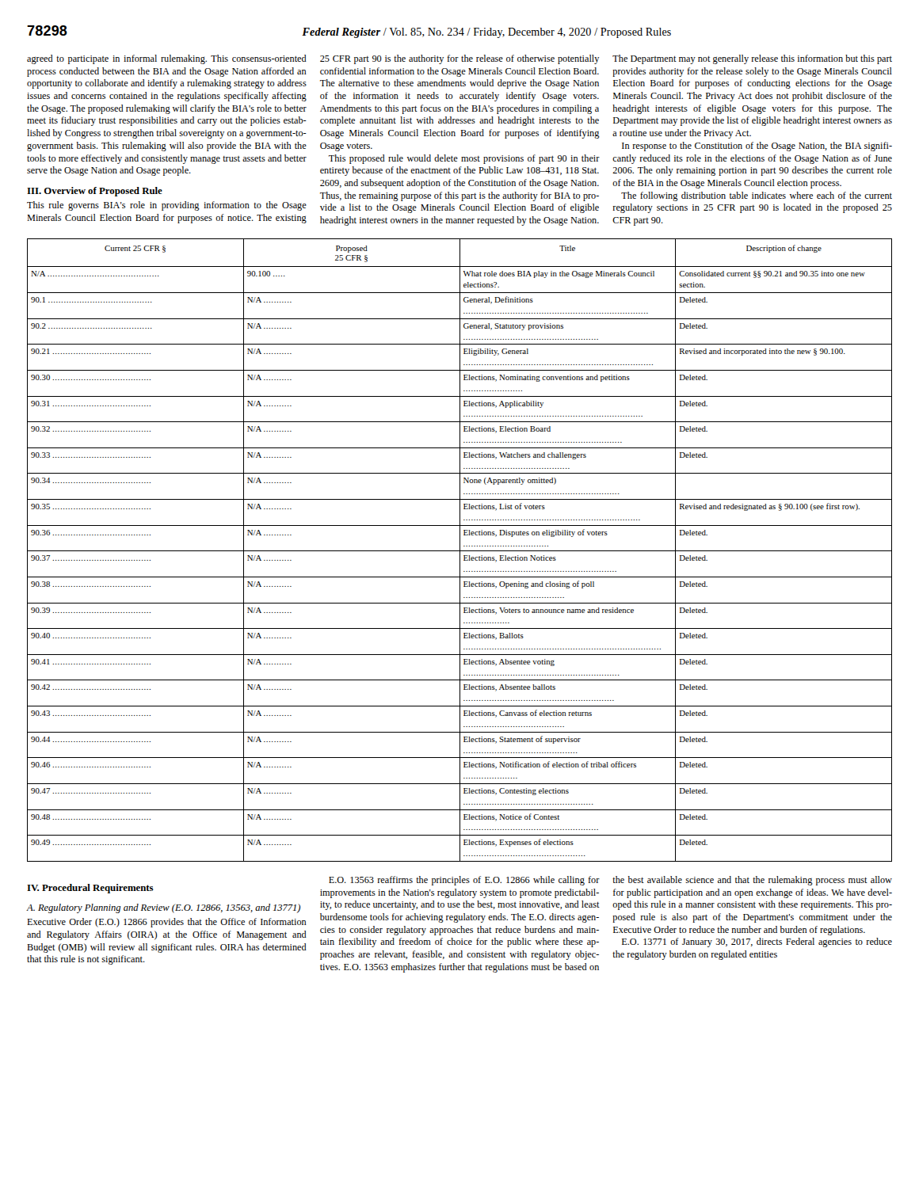78298
Federal Register / Vol. 85, No. 234 / Friday, December 4, 2020 / Proposed Rules
agreed to participate in informal rulemaking. This consensus-oriented process conducted between the BIA and the Osage Nation afforded an opportunity to collaborate and identify a rulemaking strategy to address issues and concerns contained in the regulations specifically affecting the Osage. The proposed rulemaking will clarify the BIA's role to better meet its fiduciary trust responsibilities and carry out the policies established by Congress to strengthen tribal sovereignty on a government-to-government basis. This rulemaking will also provide the BIA with the tools to more effectively and consistently manage trust assets and better serve the Osage Nation and Osage people.
III. Overview of Proposed Rule
This rule governs BIA's role in providing information to the Osage Minerals Council Election Board for purposes of notice. The existing 25 CFR part 90 is the authority for the release of otherwise potentially confidential information to the Osage Minerals Council Election Board. The alternative to these amendments would deprive the Osage Nation of the information it needs to accurately identify Osage voters. Amendments to this part focus on the BIA's procedures in compiling a complete annuitant list with addresses and headright interests to the Osage Minerals Council Election Board for purposes of identifying Osage voters.
This proposed rule would delete most provisions of part 90 in their entirety because of the enactment of the Public Law 108–431, 118 Stat. 2609, and subsequent adoption of the Constitution of the Osage Nation. Thus, the remaining purpose of this part is the authority for BIA to provide a list to the Osage Minerals Council Election Board of eligible headright interest owners in the manner requested by the Osage Nation. The Department may not generally release this information but this part provides authority for the release solely to the Osage Minerals Council Election Board for purposes of conducting elections for the Osage Minerals Council. The Privacy Act does not prohibit disclosure of the headright interests of eligible Osage voters for this purpose. The Department may provide the list of eligible headright interest owners as a routine use under the Privacy Act.
In response to the Constitution of the Osage Nation, the BIA significantly reduced its role in the elections of the Osage Nation as of June 2006. The only remaining portion in part 90 describes the current role of the BIA in the Osage Minerals Council election process.
The following distribution table indicates where each of the current regulatory sections in 25 CFR part 90 is located in the proposed 25 CFR part 90.
| Current 25 CFR § | Proposed 25 CFR § | Title | Description of change |
| --- | --- | --- | --- |
| N/A ........................................... | 90.100 ..... | What role does BIA play in the Osage Minerals Council elections?. | Consolidated current §§ 90.21 and 90.35 into one new section. |
| 90.1 ........................................ | N/A ........... | General, Definitions ....................................................................... | Deleted. |
| 90.2 ........................................ | N/A ........... | General, Statutory provisions .................................................... | Deleted. |
| 90.21 ...................................... | N/A ........... | Eligibility, General ......................................................................... | Revised and incorporated into the new § 90.100. |
| 90.30 ...................................... | N/A ........... | Elections, Nominating conventions and petitions ....................... | Deleted. |
| 90.31 ...................................... | N/A ........... | Elections, Applicability ..................................................................... | Deleted. |
| 90.32 ...................................... | N/A ........... | Elections, Election Board ............................................................. | Deleted. |
| 90.33 ...................................... | N/A ........... | Elections, Watchers and challengers ......................................... | Deleted. |
| 90.34 ...................................... | N/A ........... | None (Apparently omitted) ............................................................ | |
| 90.35 ...................................... | N/A ........... | Elections, List of voters .................................................................... | Revised and redesignated as § 90.100 (see first row). |
| 90.36 ...................................... | N/A ........... | Elections, Disputes on eligibility of voters ................................. | Deleted. |
| 90.37 ...................................... | N/A ........... | Elections, Election Notices ........................................................... | Deleted. |
| 90.38 ...................................... | N/A ........... | Elections, Opening and closing of poll ....................................... | Deleted. |
| 90.39 ...................................... | N/A ........... | Elections, Voters to announce name and residence .................. | Deleted. |
| 90.40 ...................................... | N/A ........... | Elections, Ballots ............................................................................ | Deleted. |
| 90.41 ...................................... | N/A ........... | Elections, Absentee voting ............................................................ | Deleted. |
| 90.42 ...................................... | N/A ........... | Elections, Absentee ballots .......................................................... | Deleted. |
| 90.43 ...................................... | N/A ........... | Elections, Canvass of election returns ....................................... | Deleted. |
| 90.44 ...................................... | N/A ........... | Elections, Statement of supervisor ............................................ | Deleted. |
| 90.46 ...................................... | N/A ........... | Elections, Notification of election of tribal officers ..................... | Deleted. |
| 90.47 ...................................... | N/A ........... | Elections, Contesting elections .................................................. | Deleted. |
| 90.48 ...................................... | N/A ........... | Elections, Notice of Contest .................................................... | Deleted. |
| 90.49 ...................................... | N/A ........... | Elections, Expenses of elections ............................................... | Deleted. |
IV. Procedural Requirements
A. Regulatory Planning and Review (E.O. 12866, 13563, and 13771)
Executive Order (E.O.) 12866 provides that the Office of Information and Regulatory Affairs (OIRA) at the Office of Management and Budget (OMB) will review all significant rules. OIRA has determined that this rule is not significant.
E.O. 13563 reaffirms the principles of E.O. 12866 while calling for improvements in the Nation's regulatory system to promote predictability, to reduce uncertainty, and to use the best, most innovative, and least burdensome tools for achieving regulatory ends. The E.O. directs agencies to consider regulatory approaches that reduce burdens and maintain flexibility and freedom of choice for the public where these approaches are relevant, feasible, and consistent with regulatory objectives. E.O. 13563 emphasizes further that regulations must be based on the best available science and that the rulemaking process must allow for public participation and an open exchange of ideas. We have developed this rule in a manner consistent with these requirements. This proposed rule is also part of the Department's commitment under the Executive Order to reduce the number and burden of regulations.
E.O. 13771 of January 30, 2017, directs Federal agencies to reduce the regulatory burden on regulated entities